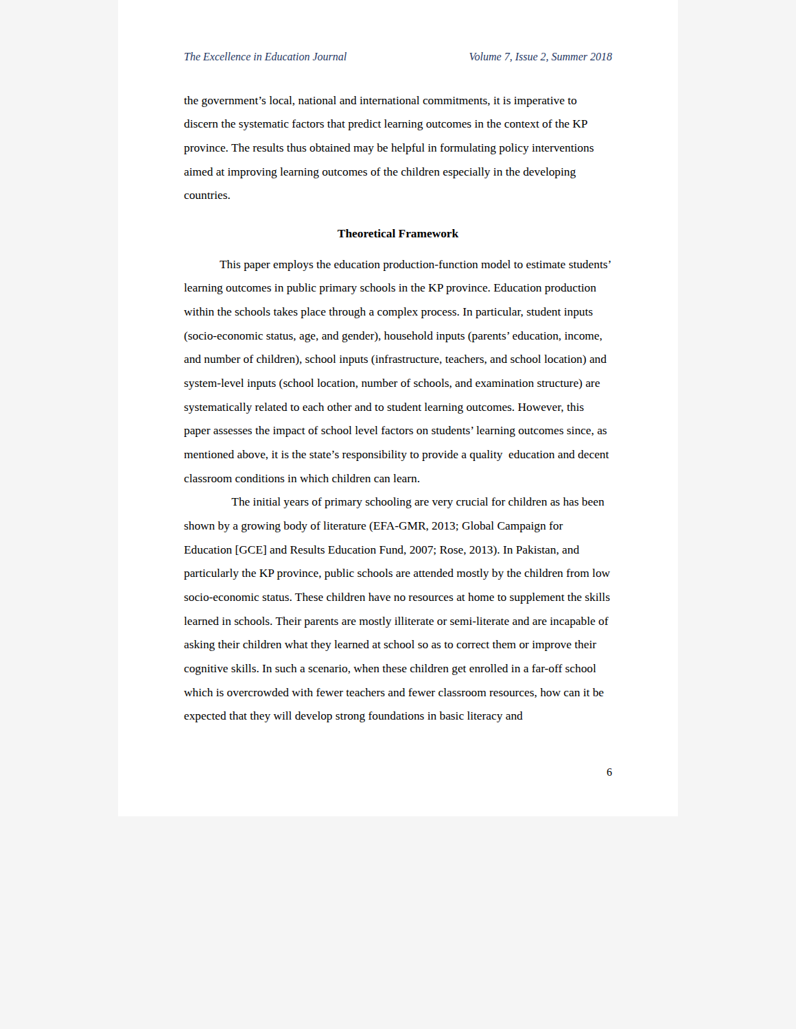The Excellence in Education Journal Volume 7, Issue 2, Summer 2018
the government’s local, national and international commitments, it is imperative to discern the systematic factors that predict learning outcomes in the context of the KP province. The results thus obtained may be helpful in formulating policy interventions aimed at improving learning outcomes of the children especially in the developing countries.
Theoretical Framework
This paper employs the education production-function model to estimate students’ learning outcomes in public primary schools in the KP province. Education production within the schools takes place through a complex process. In particular, student inputs (socio-economic status, age, and gender), household inputs (parents’ education, income, and number of children), school inputs (infrastructure, teachers, and school location) and system-level inputs (school location, number of schools, and examination structure) are systematically related to each other and to student learning outcomes. However, this paper assesses the impact of school level factors on students’ learning outcomes since, as mentioned above, it is the state’s responsibility to provide a quality education and decent classroom conditions in which children can learn.
The initial years of primary schooling are very crucial for children as has been shown by a growing body of literature (EFA-GMR, 2013; Global Campaign for Education [GCE] and Results Education Fund, 2007; Rose, 2013). In Pakistan, and particularly the KP province, public schools are attended mostly by the children from low socio-economic status. These children have no resources at home to supplement the skills learned in schools. Their parents are mostly illiterate or semi-literate and are incapable of asking their children what they learned at school so as to correct them or improve their cognitive skills. In such a scenario, when these children get enrolled in a far-off school which is overcrowded with fewer teachers and fewer classroom resources, how can it be expected that they will develop strong foundations in basic literacy and
6